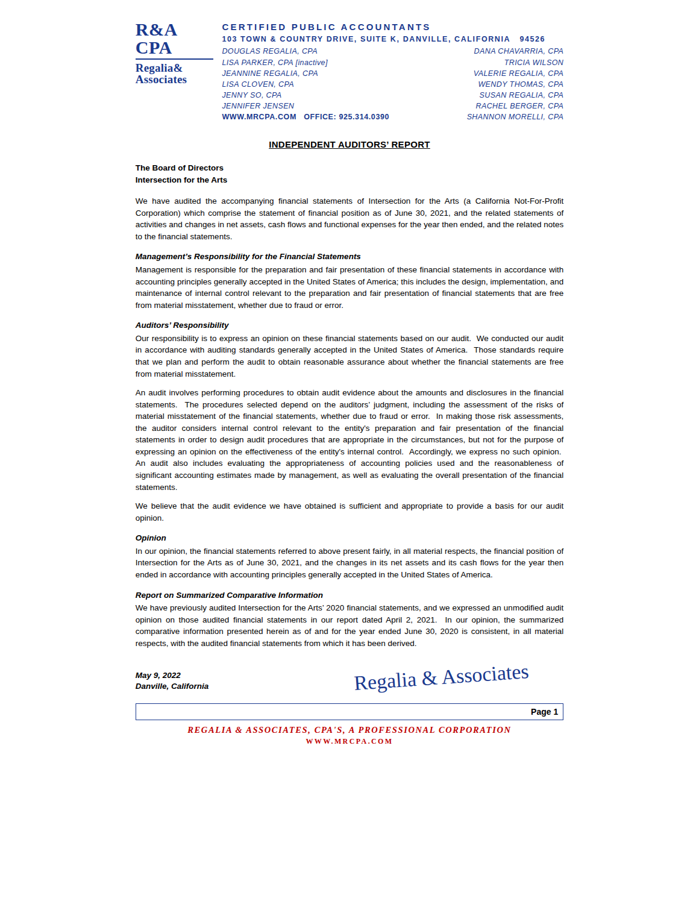R&A
CPA
Regalia&
Associates
CERTIFIED PUBLIC ACCOUNTANTS
103 TOWN & COUNTRY DRIVE, SUITE K, DANVILLE, CALIFORNIA 94526
| DOUGLAS REGALIA, CPA | DANA CHAVARRIA, CPA |
| LISA PARKER, CPA [inactive] | TRICIA WILSON |
| JEANNINE REGALIA, CPA | VALERIE REGALIA, CPA |
| LISA CLOVEN, CPA | WENDY THOMAS, CPA |
| JENNY SO, CPA | SUSAN REGALIA, CPA |
| JENNIFER JENSEN | RACHEL BERGER, CPA |
| WWW.MRCPA.COM OFFICE: 925.314.0390 | SHANNON MORELLI, CPA |
INDEPENDENT AUDITORS’ REPORT
The Board of Directors
Intersection for the Arts
We have audited the accompanying financial statements of Intersection for the Arts (a California Not-For-Profit Corporation) which comprise the statement of financial position as of June 30, 2021, and the related statements of activities and changes in net assets, cash flows and functional expenses for the year then ended, and the related notes to the financial statements.
Management’s Responsibility for the Financial Statements
Management is responsible for the preparation and fair presentation of these financial statements in accordance with accounting principles generally accepted in the United States of America; this includes the design, implementation, and maintenance of internal control relevant to the preparation and fair presentation of financial statements that are free from material misstatement, whether due to fraud or error.
Auditors’ Responsibility
Our responsibility is to express an opinion on these financial statements based on our audit. We conducted our audit in accordance with auditing standards generally accepted in the United States of America. Those standards require that we plan and perform the audit to obtain reasonable assurance about whether the financial statements are free from material misstatement.
An audit involves performing procedures to obtain audit evidence about the amounts and disclosures in the financial statements. The procedures selected depend on the auditors’ judgment, including the assessment of the risks of material misstatement of the financial statements, whether due to fraud or error. In making those risk assessments, the auditor considers internal control relevant to the entity's preparation and fair presentation of the financial statements in order to design audit procedures that are appropriate in the circumstances, but not for the purpose of expressing an opinion on the effectiveness of the entity's internal control. Accordingly, we express no such opinion. An audit also includes evaluating the appropriateness of accounting policies used and the reasonableness of significant accounting estimates made by management, as well as evaluating the overall presentation of the financial statements.
We believe that the audit evidence we have obtained is sufficient and appropriate to provide a basis for our audit opinion.
Opinion
In our opinion, the financial statements referred to above present fairly, in all material respects, the financial position of Intersection for the Arts as of June 30, 2021, and the changes in its net assets and its cash flows for the year then ended in accordance with accounting principles generally accepted in the United States of America.
Report on Summarized Comparative Information
We have previously audited Intersection for the Arts’ 2020 financial statements, and we expressed an unmodified audit opinion on those audited financial statements in our report dated April 2, 2021. In our opinion, the summarized comparative information presented herein as of and for the year ended June 30, 2020 is consistent, in all material respects, with the audited financial statements from which it has been derived.
May 9, 2022
Danville, California
Regalia & Associates
Page 1
REGALIA & ASSOCIATES, CPA'S, A PROFESSIONAL CORPORATION
WWW.MRCPA.COM